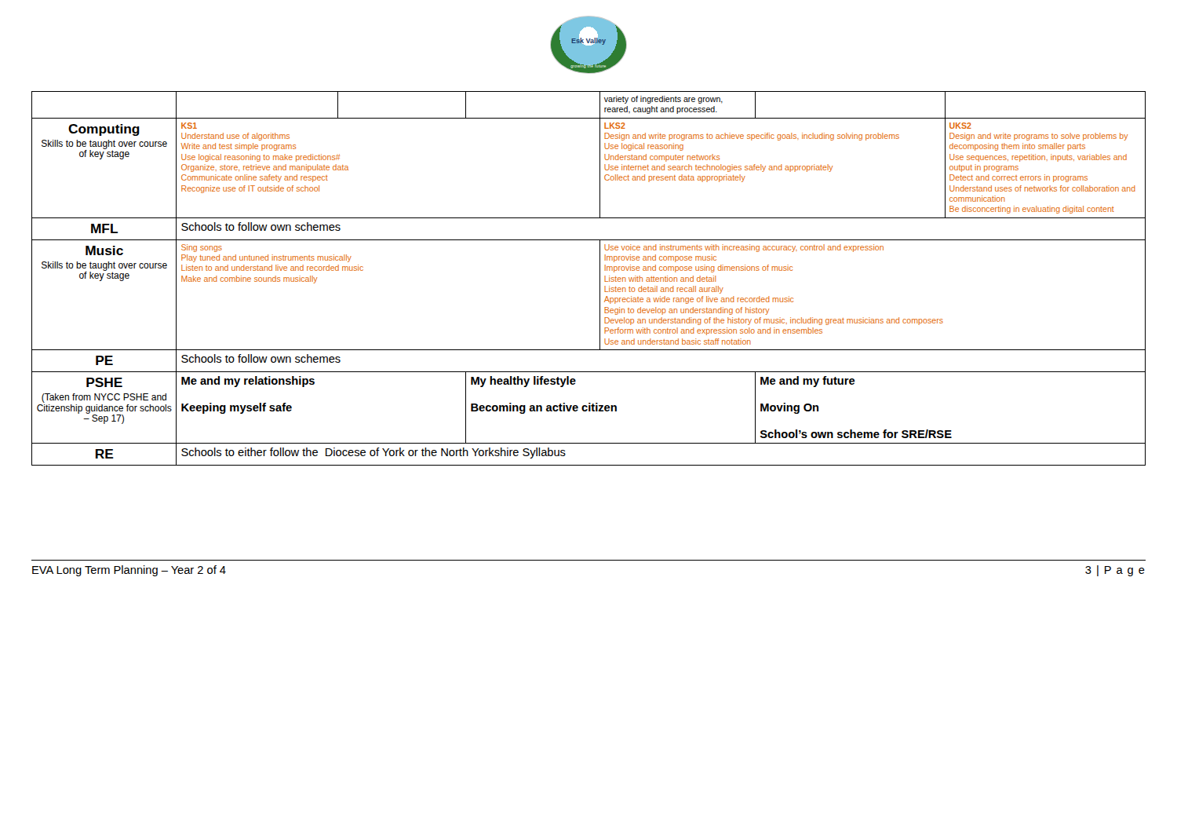growing the future
| | | | | variety of ingredients are grown, reared, caught and processed. | | |
| Computing Skills to be taught over course of key stage | KS1 Understand use of algorithms Write and test simple programs Use logical reasoning to make predictions# Organize, store, retrieve and manipulate data Communicate online safety and respect Recognize use of IT outside of school | LKS2 Design and write programs to achieve specific goals, including solving problems Use logical reasoning Understand computer networks Use internet and search technologies safely and appropriately Collect and present data appropriately | UKS2 Design and write programs to solve problems by decomposing them into smaller parts Use sequences, repetition, inputs, variables and output in programs Detect and correct errors in programs Understand uses of networks for collaboration and communication Be disconcerting in evaluating digital content |
| MFL | Schools to follow own schemes |
| Music Skills to be taught over course of key stage | Sing songs Play tuned and untuned instruments musically Listen to and understand live and recorded music Make and combine sounds musically | Use voice and instruments with increasing accuracy, control and expression Improvise and compose music Improvise and compose using dimensions of music Listen with attention and detail Listen to detail and recall aurally Appreciate a wide range of live and recorded music Begin to develop an understanding of history Develop an understanding of the history of music, including great musicians and composers Perform with control and expression solo and in ensembles Use and understand basic staff notation |
| PE | Schools to follow own schemes |
| PSHE (Taken from NYCC PSHE and Citizenship guidance for schools – Sep 17) | Me and my relationships Keeping myself safe | My healthy lifestyle Becoming an active citizen | Me and my future Moving On School’s own scheme for SRE/RSE |
| RE | Schools to either follow the Diocese of York or the North Yorkshire Syllabus |
EVA Long Term Planning – Year 2 of 4
3 | P a g e